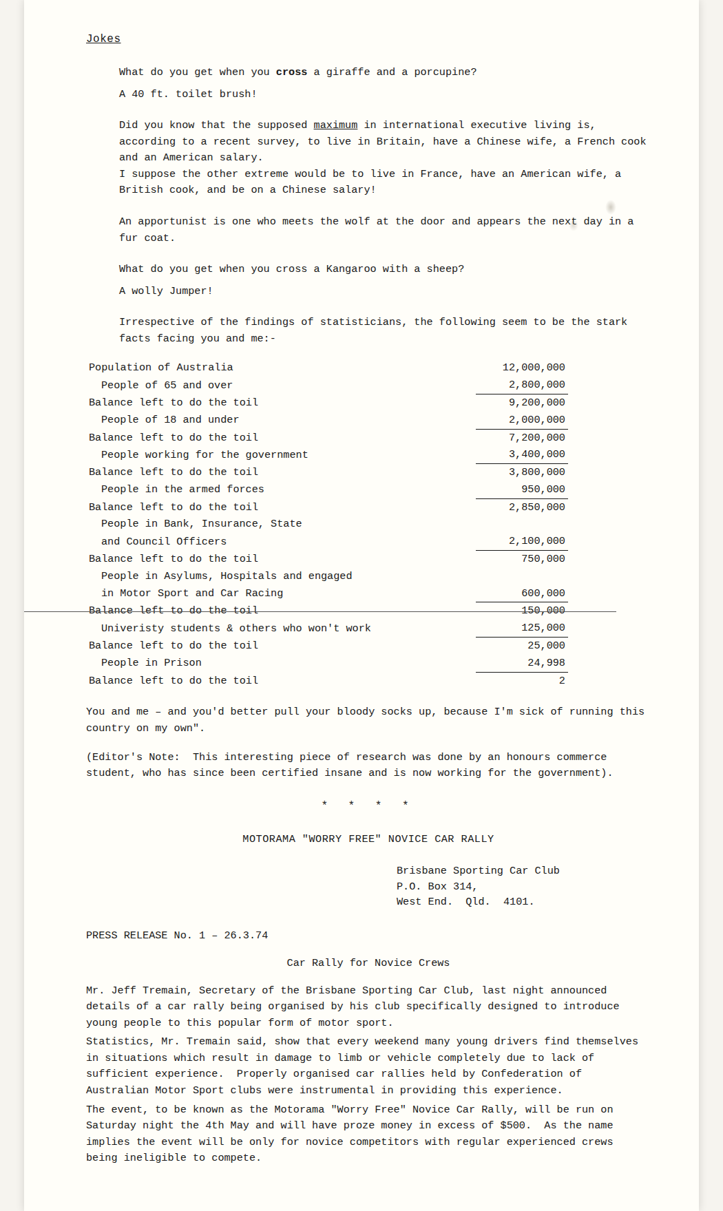Jokes
What do you get when you cross a giraffe and a porcupine?
A 40 ft. toilet brush!
Did you know that the supposed maximum in international executive living is, according to a recent survey, to live in Britain, have a Chinese wife, a French cook and an American salary.
I suppose the other extreme would be to live in France, have an American wife, a British cook, and be on a Chinese salary!
An apportunist is one who meets the wolf at the door and appears the next day in a fur coat.
What do you get when you cross a Kangaroo with a sheep?
A wolly Jumper!
Irrespective of the findings of statisticians, the following seem to be the stark facts facing you and me:-
| Population of Australia | 12,000,000 |
| People of 65 and over | 2,800,000 |
| Balance left to do the toil | 9,200,000 |
| People of 18 and under | 2,000,000 |
| Balance left to do the toil | 7,200,000 |
| People working for the government | 3,400,000 |
| Balance left to do the toil | 3,800,000 |
| People in the armed forces | 950,000 |
| Balance left to do the toil | 2,850,000 |
| People in Bank, Insurance, State | |
| and Council Officers | 2,100,000 |
| Balance left to do the toil | 750,000 |
| People in Asylums, Hospitals and engaged | |
| in Motor Sport and Car Racing | 600,000 |
| Balance left to do the toil | 150,000 |
| Univeristy students & others who won't work | 125,000 |
| Balance left to do the toil | 25,000 |
| People in Prison | 24,998 |
| Balance left to do the toil | 2 |
You and me – and you'd better pull your bloody socks up, because I'm sick of running this country on my own".
(Editor's Note: This interesting piece of research was done by an honours commerce student, who has since been certified insane and is now working for the government).
* * * *
MOTORAMA "WORRY FREE" NOVICE CAR RALLY
Brisbane Sporting Car Club
P.O. Box 314,
West End. Qld. 4101.
PRESS RELEASE No. 1 – 26.3.74
Car Rally for Novice Crews
Mr. Jeff Tremain, Secretary of the Brisbane Sporting Car Club, last night announced details of a car rally being organised by his club specifically designed to introduce young people to this popular form of motor sport.
Statistics, Mr. Tremain said, show that every weekend many young drivers find themselves in situations which result in damage to limb or vehicle completely due to lack of sufficient experience. Properly organised car rallies held by Confederation of Australian Motor Sport clubs were instrumental in providing this experience.
The event, to be known as the Motorama "Worry Free" Novice Car Rally, will be run on Saturday night the 4th May and will have proze money in excess of $500. As the name implies the event will be only for novice competitors with regular experienced crews being ineligible to compete.